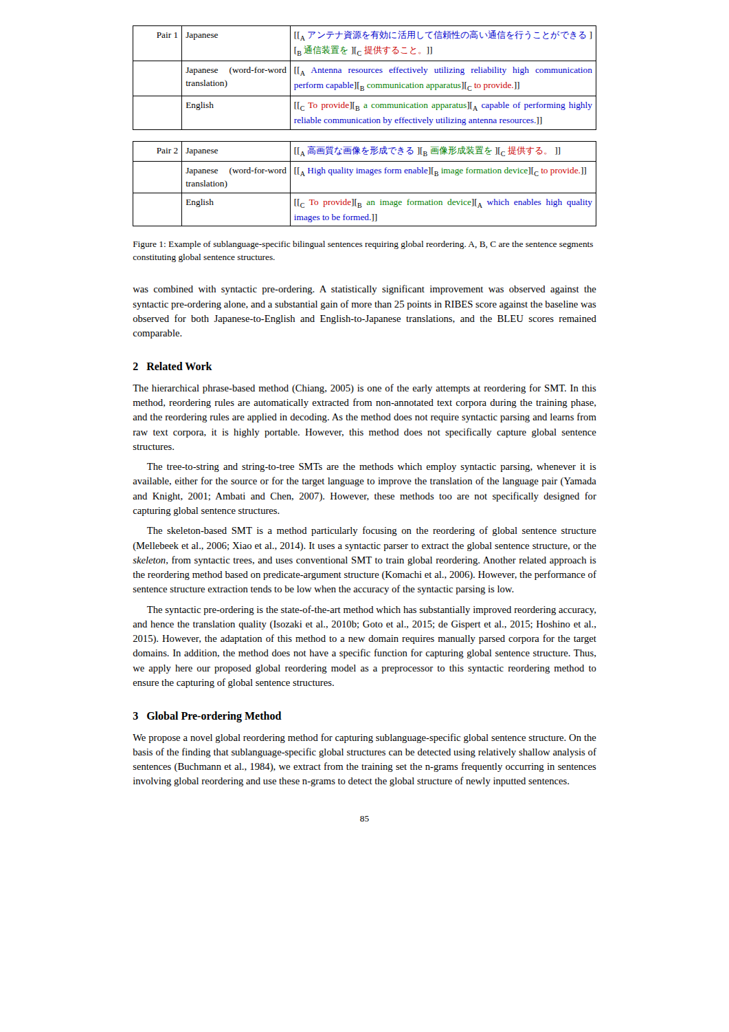| Pair 1 | Japanese | [[ A アンテナ資源を有効に活用して信頼性の高い通信を行うことができる ][ B 通信装置を ][ C 提供すること。 ]] |
| | Japanese (word-for-word translation) | [[ A Antenna resources effectively utilizing reliability high communication perform capable ][ B communication apparatus ][ C to provide. ]] |
| | English | [[ C To provide ][ B a communication apparatus ][ A capable of performing highly reliable communication by effectively utilizing antenna resources. ]] |
| Pair 2 | Japanese | [[ A 高画質な画像を形成できる ][ B 画像形成装置を ][ C 提供する。 ]] |
| | Japanese (word-for-word translation) | [[ A High quality images form enable ][ B image formation device ][ C to provide. ]] |
| | English | [[ C To provide ][ B an image formation device ][ A which enables high quality images to be formed. ]] |
Figure 1: Example of sublanguage-specific bilingual sentences requiring global reordering. A, B, C are the sentence segments constituting global sentence structures.
was combined with syntactic pre-ordering. A statistically significant improvement was observed against the syntactic pre-ordering alone, and a substantial gain of more than 25 points in RIBES score against the baseline was observed for both Japanese-to-English and English-to-Japanese translations, and the BLEU scores remained comparable.
2 Related Work
The hierarchical phrase-based method (Chiang, 2005) is one of the early attempts at reordering for SMT. In this method, reordering rules are automatically extracted from non-annotated text corpora during the training phase, and the reordering rules are applied in decoding. As the method does not require syntactic parsing and learns from raw text corpora, it is highly portable. However, this method does not specifically capture global sentence structures.
The tree-to-string and string-to-tree SMTs are the methods which employ syntactic parsing, whenever it is available, either for the source or for the target language to improve the translation of the language pair (Yamada and Knight, 2001; Ambati and Chen, 2007). However, these methods too are not specifically designed for capturing global sentence structures.
The skeleton-based SMT is a method particularly focusing on the reordering of global sentence structure (Mellebeek et al., 2006; Xiao et al., 2014). It uses a syntactic parser to extract the global sentence structure, or the skeleton, from syntactic trees, and uses conventional SMT to train global reordering. Another related approach is the reordering method based on predicate-argument structure (Komachi et al., 2006). However, the performance of sentence structure extraction tends to be low when the accuracy of the syntactic parsing is low.
The syntactic pre-ordering is the state-of-the-art method which has substantially improved reordering accuracy, and hence the translation quality (Isozaki et al., 2010b; Goto et al., 2015; de Gispert et al., 2015; Hoshino et al., 2015). However, the adaptation of this method to a new domain requires manually parsed corpora for the target domains. In addition, the method does not have a specific function for capturing global sentence structure. Thus, we apply here our proposed global reordering model as a preprocessor to this syntactic reordering method to ensure the capturing of global sentence structures.
3 Global Pre-ordering Method
We propose a novel global reordering method for capturing sublanguage-specific global sentence structure. On the basis of the finding that sublanguage-specific global structures can be detected using relatively shallow analysis of sentences (Buchmann et al., 1984), we extract from the training set the n-grams frequently occurring in sentences involving global reordering and use these n-grams to detect the global structure of newly inputted sentences.
85